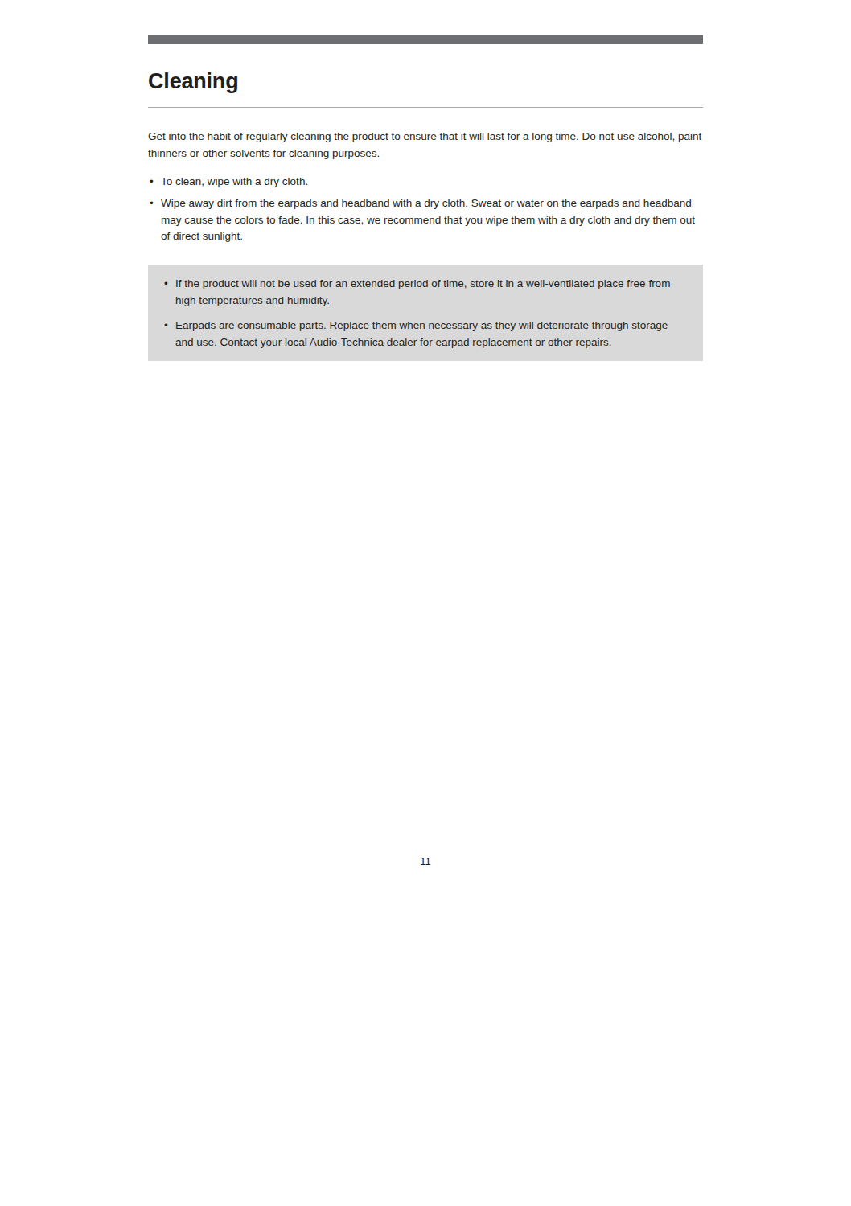Cleaning
Get into the habit of regularly cleaning the product to ensure that it will last for a long time. Do not use alcohol, paint thinners or other solvents for cleaning purposes.
To clean, wipe with a dry cloth.
Wipe away dirt from the earpads and headband with a dry cloth. Sweat or water on the earpads and headband may cause the colors to fade. In this case, we recommend that you wipe them with a dry cloth and dry them out of direct sunlight.
If the product will not be used for an extended period of time, store it in a well-ventilated place free from high temperatures and humidity.
Earpads are consumable parts. Replace them when necessary as they will deteriorate through storage and use. Contact your local Audio-Technica dealer for earpad replacement or other repairs.
11